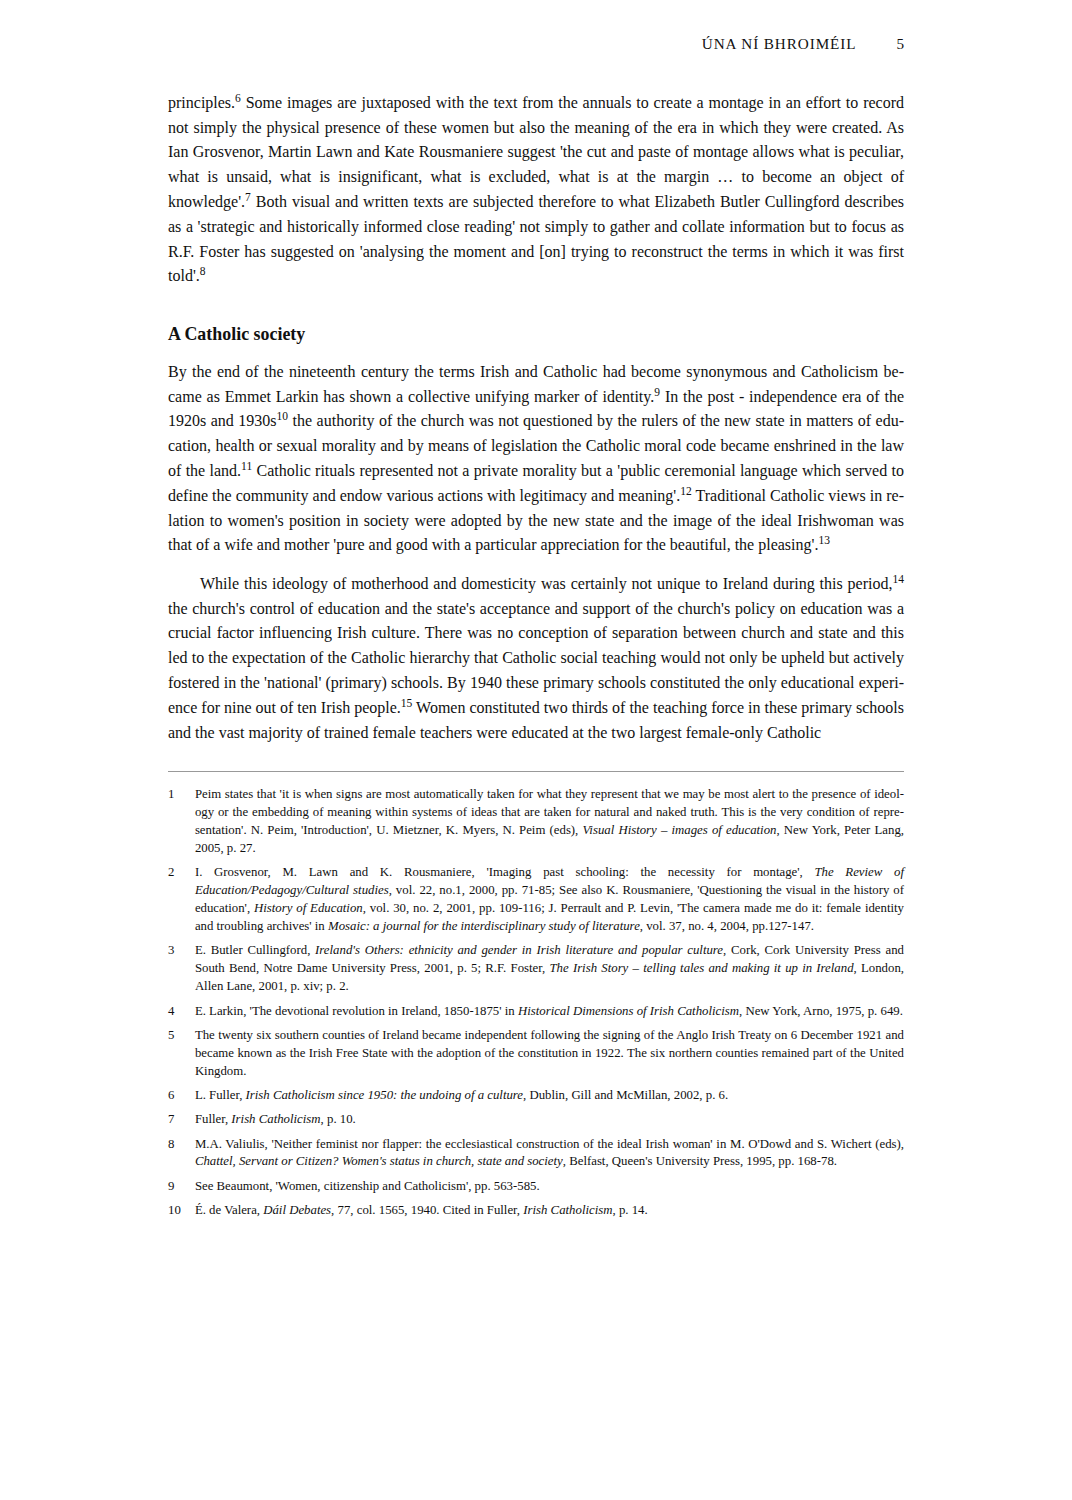Úna Ní Bhroiméil 5
principles.6 Some images are juxtaposed with the text from the annuals to create a montage in an effort to record not simply the physical presence of these women but also the meaning of the era in which they were created. As Ian Grosvenor, Martin Lawn and Kate Rousmaniere suggest 'the cut and paste of montage allows what is peculiar, what is unsaid, what is insignificant, what is excluded, what is at the margin … to become an object of knowledge'.7 Both visual and written texts are subjected therefore to what Elizabeth Butler Cullingford describes as a 'strategic and historically informed close reading' not simply to gather and collate information but to focus as R.F. Foster has suggested on 'analysing the moment and [on] trying to reconstruct the terms in which it was first told'.8
A Catholic society
By the end of the nineteenth century the terms Irish and Catholic had become synonymous and Catholicism became as Emmet Larkin has shown a collective unifying marker of identity.9 In the post - independence era of the 1920s and 1930s10 the authority of the church was not questioned by the rulers of the new state in matters of education, health or sexual morality and by means of legislation the Catholic moral code became enshrined in the law of the land.11 Catholic rituals represented not a private morality but a 'public ceremonial language which served to define the community and endow various actions with legitimacy and meaning'.12 Traditional Catholic views in relation to women's position in society were adopted by the new state and the image of the ideal Irishwoman was that of a wife and mother 'pure and good with a particular appreciation for the beautiful, the pleasing'.13
While this ideology of motherhood and domesticity was certainly not unique to Ireland during this period,14 the church's control of education and the state's acceptance and support of the church's policy on education was a crucial factor influencing Irish culture. There was no conception of separation between church and state and this led to the expectation of the Catholic hierarchy that Catholic social teaching would not only be upheld but actively fostered in the 'national' (primary) schools. By 1940 these primary schools constituted the only educational experience for nine out of ten Irish people.15 Women constituted two thirds of the teaching force in these primary schools and the vast majority of trained female teachers were educated at the two largest female-only Catholic
Peim states that 'it is when signs are most automatically taken for what they represent that we may be most alert to the presence of ideology or the embedding of meaning within systems of ideas that are taken for natural and naked truth. This is the very condition of representation'. N. Peim, 'Introduction', U. Mietzner, K. Myers, N. Peim (eds), Visual History – images of education, New York, Peter Lang, 2005, p. 27.
I. Grosvenor, M. Lawn and K. Rousmaniere, 'Imaging past schooling: the necessity for montage', The Review of Education/Pedagogy/Cultural studies, vol. 22, no.1, 2000, pp. 71-85; See also K. Rousmaniere, 'Questioning the visual in the history of education', History of Education, vol. 30, no. 2, 2001, pp. 109-116; J. Perrault and P. Levin, 'The camera made me do it: female identity and troubling archives' in Mosaic: a journal for the interdisciplinary study of literature, vol. 37, no. 4, 2004, pp.127-147.
E. Butler Cullingford, Ireland's Others: ethnicity and gender in Irish literature and popular culture, Cork, Cork University Press and South Bend, Notre Dame University Press, 2001, p. 5; R.F. Foster, The Irish Story – telling tales and making it up in Ireland, London, Allen Lane, 2001, p. xiv; p. 2.
E. Larkin, 'The devotional revolution in Ireland, 1850-1875' in Historical Dimensions of Irish Catholicism, New York, Arno, 1975, p. 649.
The twenty six southern counties of Ireland became independent following the signing of the Anglo Irish Treaty on 6 December 1921 and became known as the Irish Free State with the adoption of the constitution in 1922. The six northern counties remained part of the United Kingdom.
L. Fuller, Irish Catholicism since 1950: the undoing of a culture, Dublin, Gill and McMillan, 2002, p. 6.
Fuller, Irish Catholicism, p. 10.
M.A. Valiulis, 'Neither feminist nor flapper: the ecclesiastical construction of the ideal Irish woman' in M. O'Dowd and S. Wichert (eds), Chattel, Servant or Citizen? Women's status in church, state and society, Belfast, Queen's University Press, 1995, pp. 168-78.
See Beaumont, 'Women, citizenship and Catholicism', pp. 563-585.
É. de Valera, Dáil Debates, 77, col. 1565, 1940. Cited in Fuller, Irish Catholicism, p. 14.